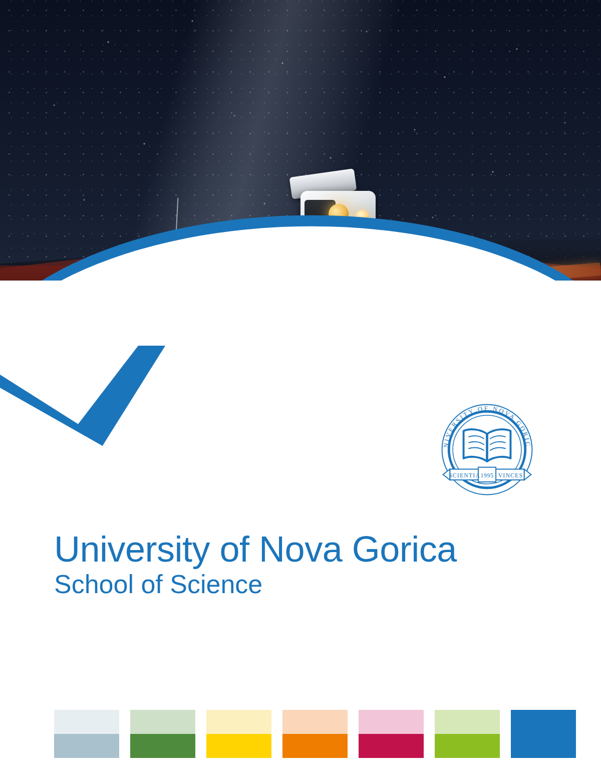UNIVERSITY OF NOVA GORICA SCIENTIA 1995 VINCES
University of Nova Gorica
School of Science